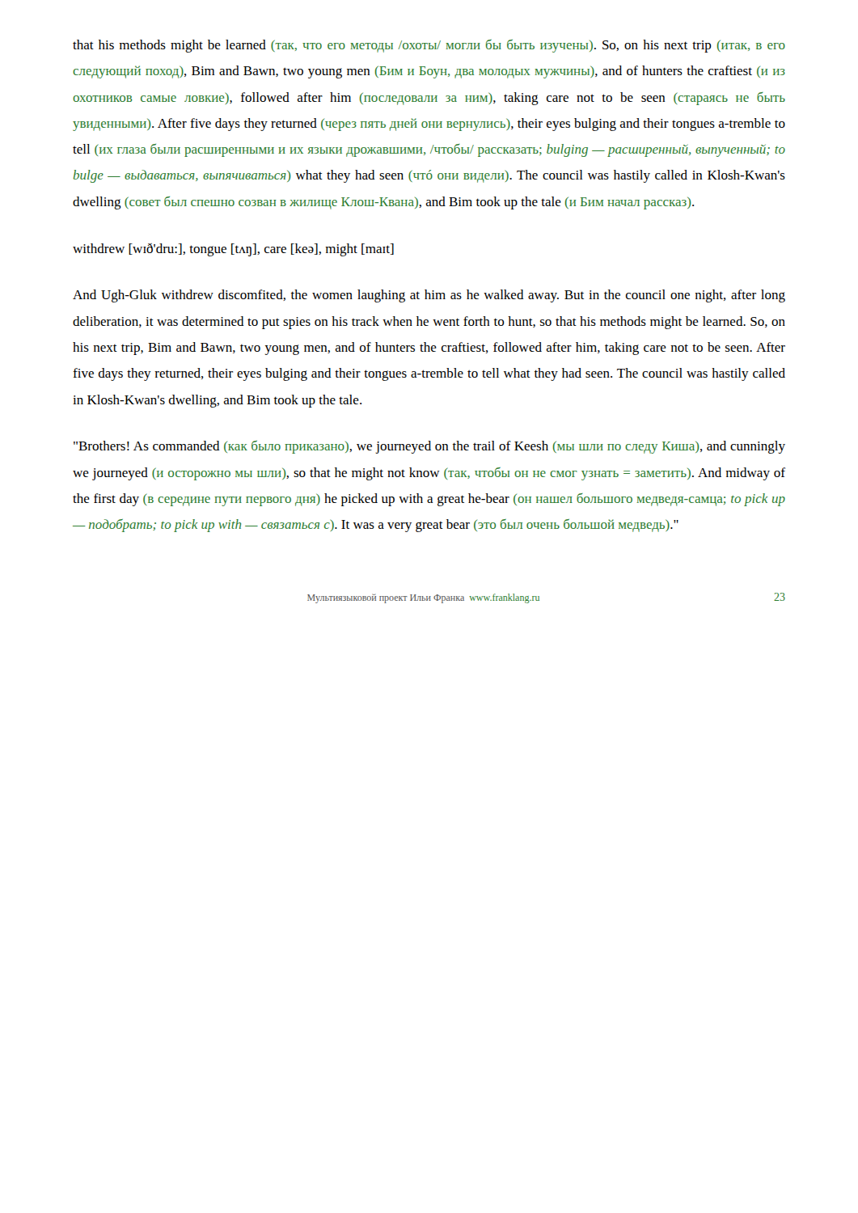that his methods might be learned (так, что его методы /охоты/ могли бы быть изучены). So, on his next trip (итак, в его следующий поход), Bim and Bawn, two young men (Бим и Боун, два молодых мужчины), and of hunters the craftiest (и из охотников самые ловкие), followed after him (последовали за ним), taking care not to be seen (стараясь не быть увиденными). After five days they returned (через пять дней они вернулись), their eyes bulging and their tongues a-tremble to tell (их глаза были расширенными и их языки дрожавшими, /чтобы/ рассказать; bulging — расширенный, выпученный; to bulge — выдаваться, выпячиваться) what they had seen (чтó они видели). The council was hastily called in Klosh-Kwan's dwelling (совет был спешно созван в жилище Клош-Квана), and Bim took up the tale (и Бим начал рассказ).
withdrew [wɪð'dru:], tongue [tʌŋ], care [keə], might [maɪt]
And Ugh-Gluk withdrew discomfited, the women laughing at him as he walked away. But in the council one night, after long deliberation, it was determined to put spies on his track when he went forth to hunt, so that his methods might be learned. So, on his next trip, Bim and Bawn, two young men, and of hunters the craftiest, followed after him, taking care not to be seen. After five days they returned, their eyes bulging and their tongues a-tremble to tell what they had seen. The council was hastily called in Klosh-Kwan's dwelling, and Bim took up the tale.
"Brothers! As commanded (как было приказано), we journeyed on the trail of Keesh (мы шли по следу Киша), and cunningly we journeyed (и осторожно мы шли), so that he might not know (так, чтобы он не смог узнать = заметить). And midway of the first day (в середине пути первого дня) he picked up with a great he-bear (он нашел большого медведя-самца; to pick up — подобрать; to pick up with — связаться с). It was a very great bear (это был очень большой медведь)."
Мультиязыковой проект Ильи Франка www.franklang.ru 23